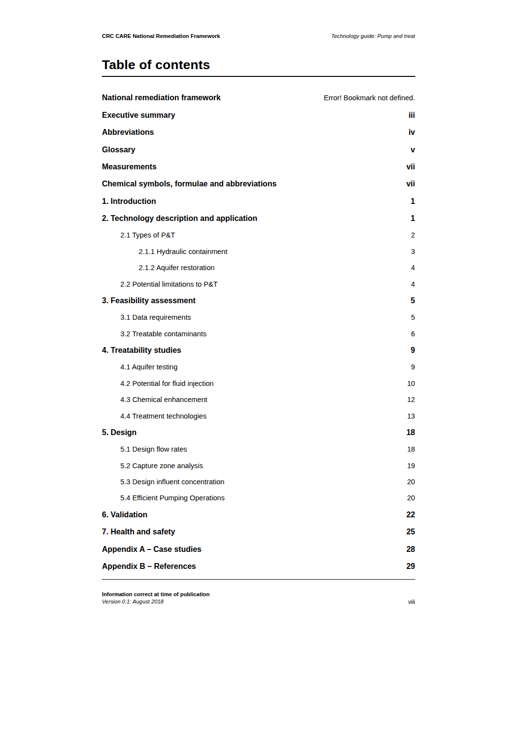CRC CARE National Remediation Framework
Technology guide: Pump and treat
Table of contents
| National remediation framework | Error! Bookmark not defined. |
| Executive summary | iii |
| Abbreviations | iv |
| Glossary | v |
| Measurements | vii |
| Chemical symbols, formulae and abbreviations | vii |
| 1. Introduction | 1 |
| 2. Technology description and application | 1 |
| 2.1 Types of P&T | 2 |
| 2.1.1 Hydraulic containment | 3 |
| 2.1.2 Aquifer restoration | 4 |
| 2.2 Potential limitations to P&T | 4 |
| 3. Feasibility assessment | 5 |
| 3.1 Data requirements | 5 |
| 3.2 Treatable contaminants | 6 |
| 4. Treatability studies | 9 |
| 4.1 Aquifer testing | 9 |
| 4.2 Potential for fluid injection | 10 |
| 4.3 Chemical enhancement | 12 |
| 4.4 Treatment technologies | 13 |
| 5. Design | 18 |
| 5.1 Design flow rates | 18 |
| 5.2 Capture zone analysis | 19 |
| 5.3 Design influent concentration | 20 |
| 5.4 Efficient Pumping Operations | 20 |
| 6. Validation | 22 |
| 7. Health and safety | 25 |
| Appendix A – Case studies | 28 |
| Appendix B – References | 29 |
Information correct at time of publication
Version 0.1: August 2018
viii